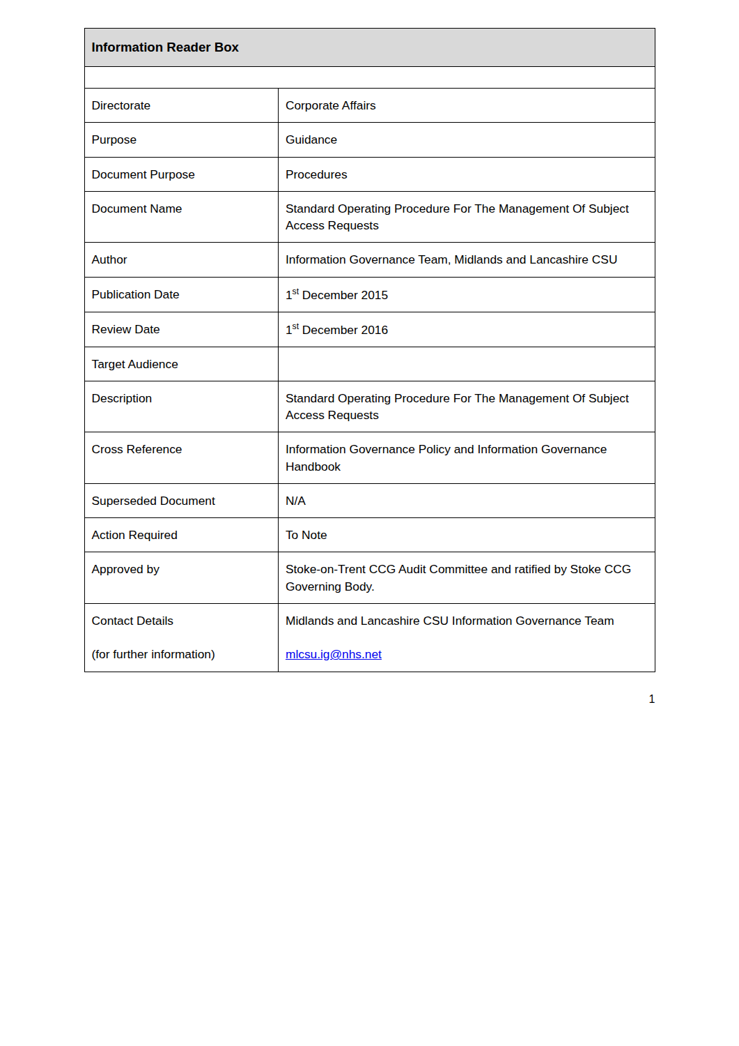| Information Reader Box |
| --- |
| Directorate | Corporate Affairs |
| Purpose | Guidance |
| Document Purpose | Procedures |
| Document Name | Standard Operating Procedure For The Management Of Subject Access Requests |
| Author | Information Governance Team, Midlands and Lancashire CSU |
| Publication Date | 1 st December 2015 |
| Review Date | 1 st December 2016 |
| Target Audience | |
| Description | Standard Operating Procedure For The Management Of Subject Access Requests |
| Cross Reference | Information Governance Policy and Information Governance Handbook |
| Superseded Document | N/A |
| Action Required | To Note |
| Approved by | Stoke-on-Trent CCG Audit Committee and ratified by Stoke CCG Governing Body. |
| Contact Details (for further information) | Midlands and Lancashire CSU Information Governance Team mlcsu.ig@nhs.net |
1